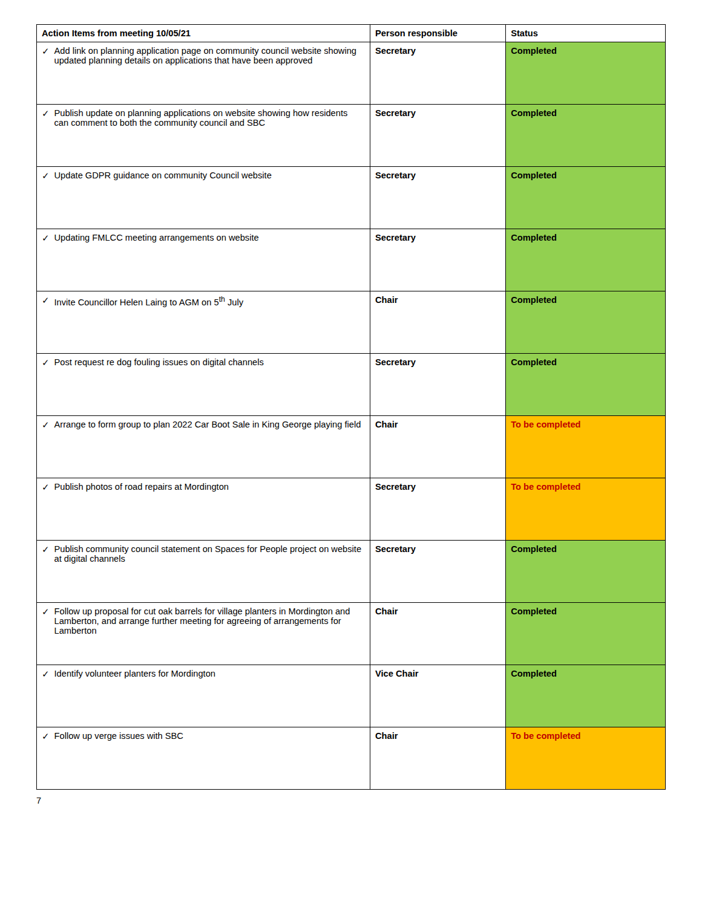| Action Items from meeting 10/05/21 | Person responsible | Status |
| --- | --- | --- |
| ✓ Add link on planning application page on community council website showing updated planning details on applications that have been approved | Secretary | Completed |
| ✓ Publish update on planning applications on website showing how residents can comment to both the community council and SBC | Secretary | Completed |
| ✓ Update GDPR guidance on community Council website | Secretary | Completed |
| ✓ Updating FMLCC meeting arrangements on website | Secretary | Completed |
| ✓ Invite Councillor Helen Laing to AGM on 5 th July | Chair | Completed |
| ✓ Post request re dog fouling issues on digital channels | Secretary | Completed |
| ✓ Arrange to form group to plan 2022 Car Boot Sale in King George playing field | Chair | To be completed |
| ✓ Publish photos of road repairs at Mordington | Secretary | To be completed |
| ✓ Publish community council statement on Spaces for People project on website at digital channels | Secretary | Completed |
| ✓ Follow up proposal for cut oak barrels for village planters in Mordington and Lamberton, and arrange further meeting for agreeing of arrangements for Lamberton | Chair | Completed |
| ✓ Identify volunteer planters for Mordington | Vice Chair | Completed |
| ✓ Follow up verge issues with SBC | Chair | To be completed |
7